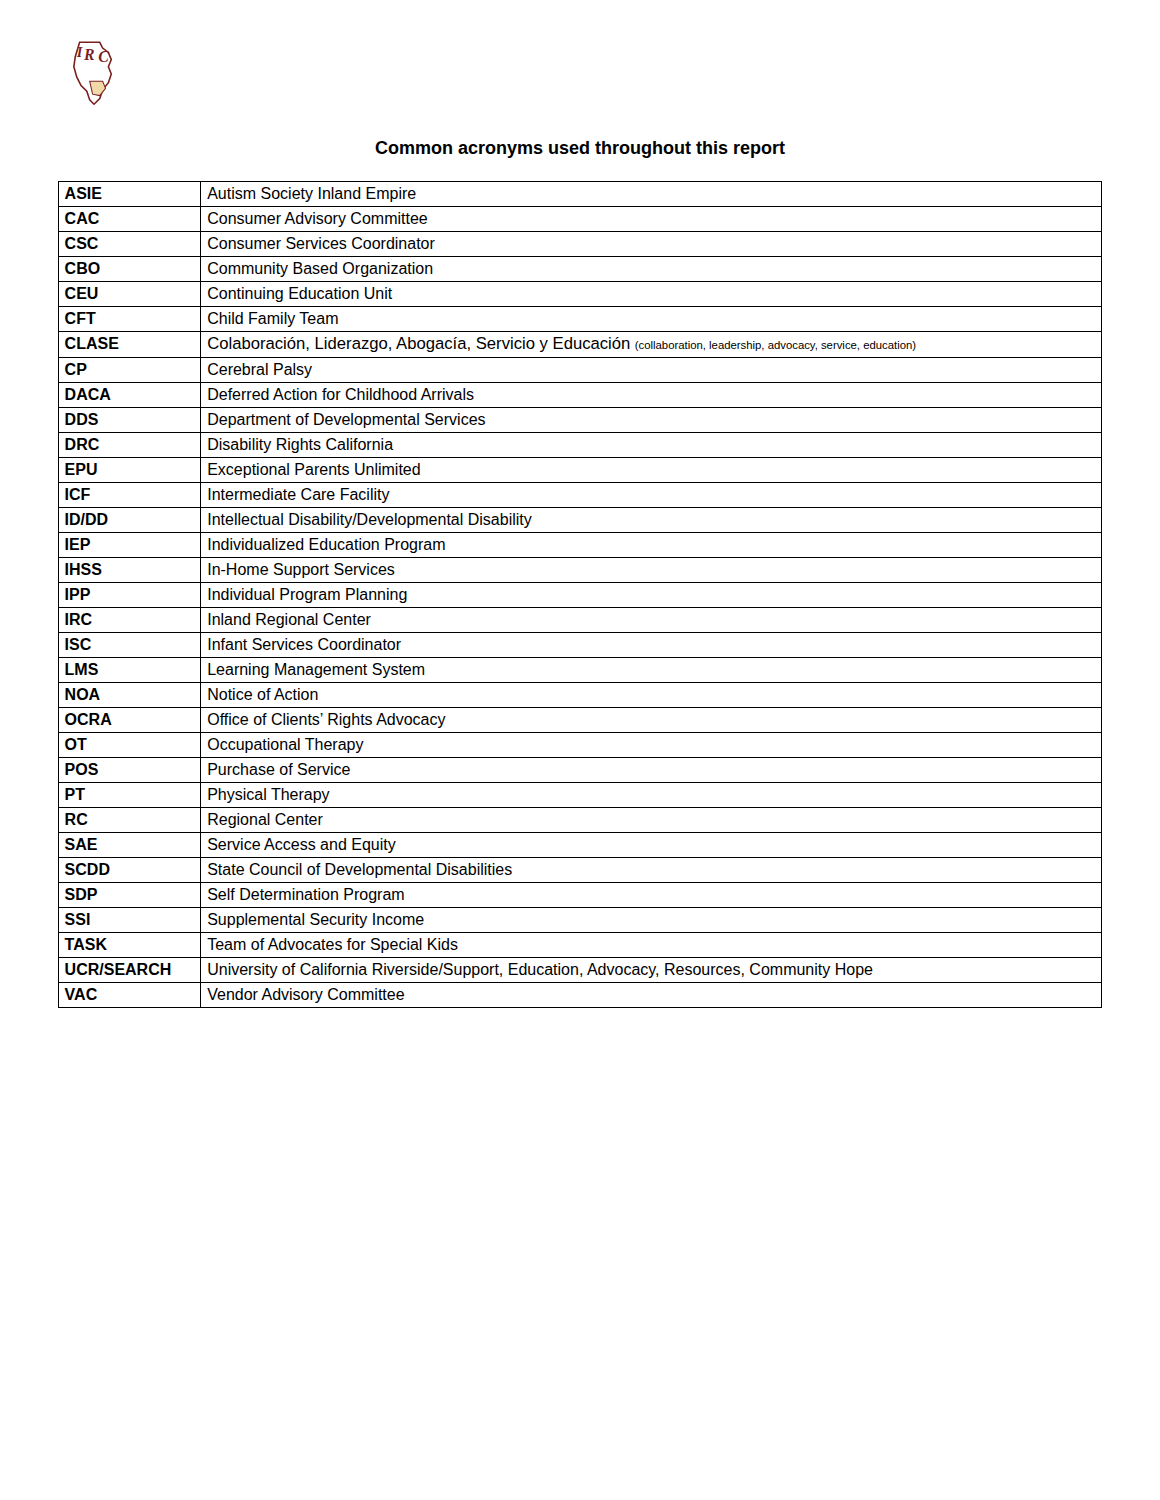I R C
Common acronyms used throughout this report
| ASIE | Autism Society Inland Empire |
| CAC | Consumer Advisory Committee |
| CSC | Consumer Services Coordinator |
| CBO | Community Based Organization |
| CEU | Continuing Education Unit |
| CFT | Child Family Team |
| CLASE | Colaboración, Liderazgo, Abogacía, Servicio y Educación (collaboration, leadership, advocacy, service, education) |
| CP | Cerebral Palsy |
| DACA | Deferred Action for Childhood Arrivals |
| DDS | Department of Developmental Services |
| DRC | Disability Rights California |
| EPU | Exceptional Parents Unlimited |
| ICF | Intermediate Care Facility |
| ID/DD | Intellectual Disability/Developmental Disability |
| IEP | Individualized Education Program |
| IHSS | In-Home Support Services |
| IPP | Individual Program Planning |
| IRC | Inland Regional Center |
| ISC | Infant Services Coordinator |
| LMS | Learning Management System |
| NOA | Notice of Action |
| OCRA | Office of Clients’ Rights Advocacy |
| OT | Occupational Therapy |
| POS | Purchase of Service |
| PT | Physical Therapy |
| RC | Regional Center |
| SAE | Service Access and Equity |
| SCDD | State Council of Developmental Disabilities |
| SDP | Self Determination Program |
| SSI | Supplemental Security Income |
| TASK | Team of Advocates for Special Kids |
| UCR/SEARCH | University of California Riverside/Support, Education, Advocacy, Resources, Community Hope |
| VAC | Vendor Advisory Committee |